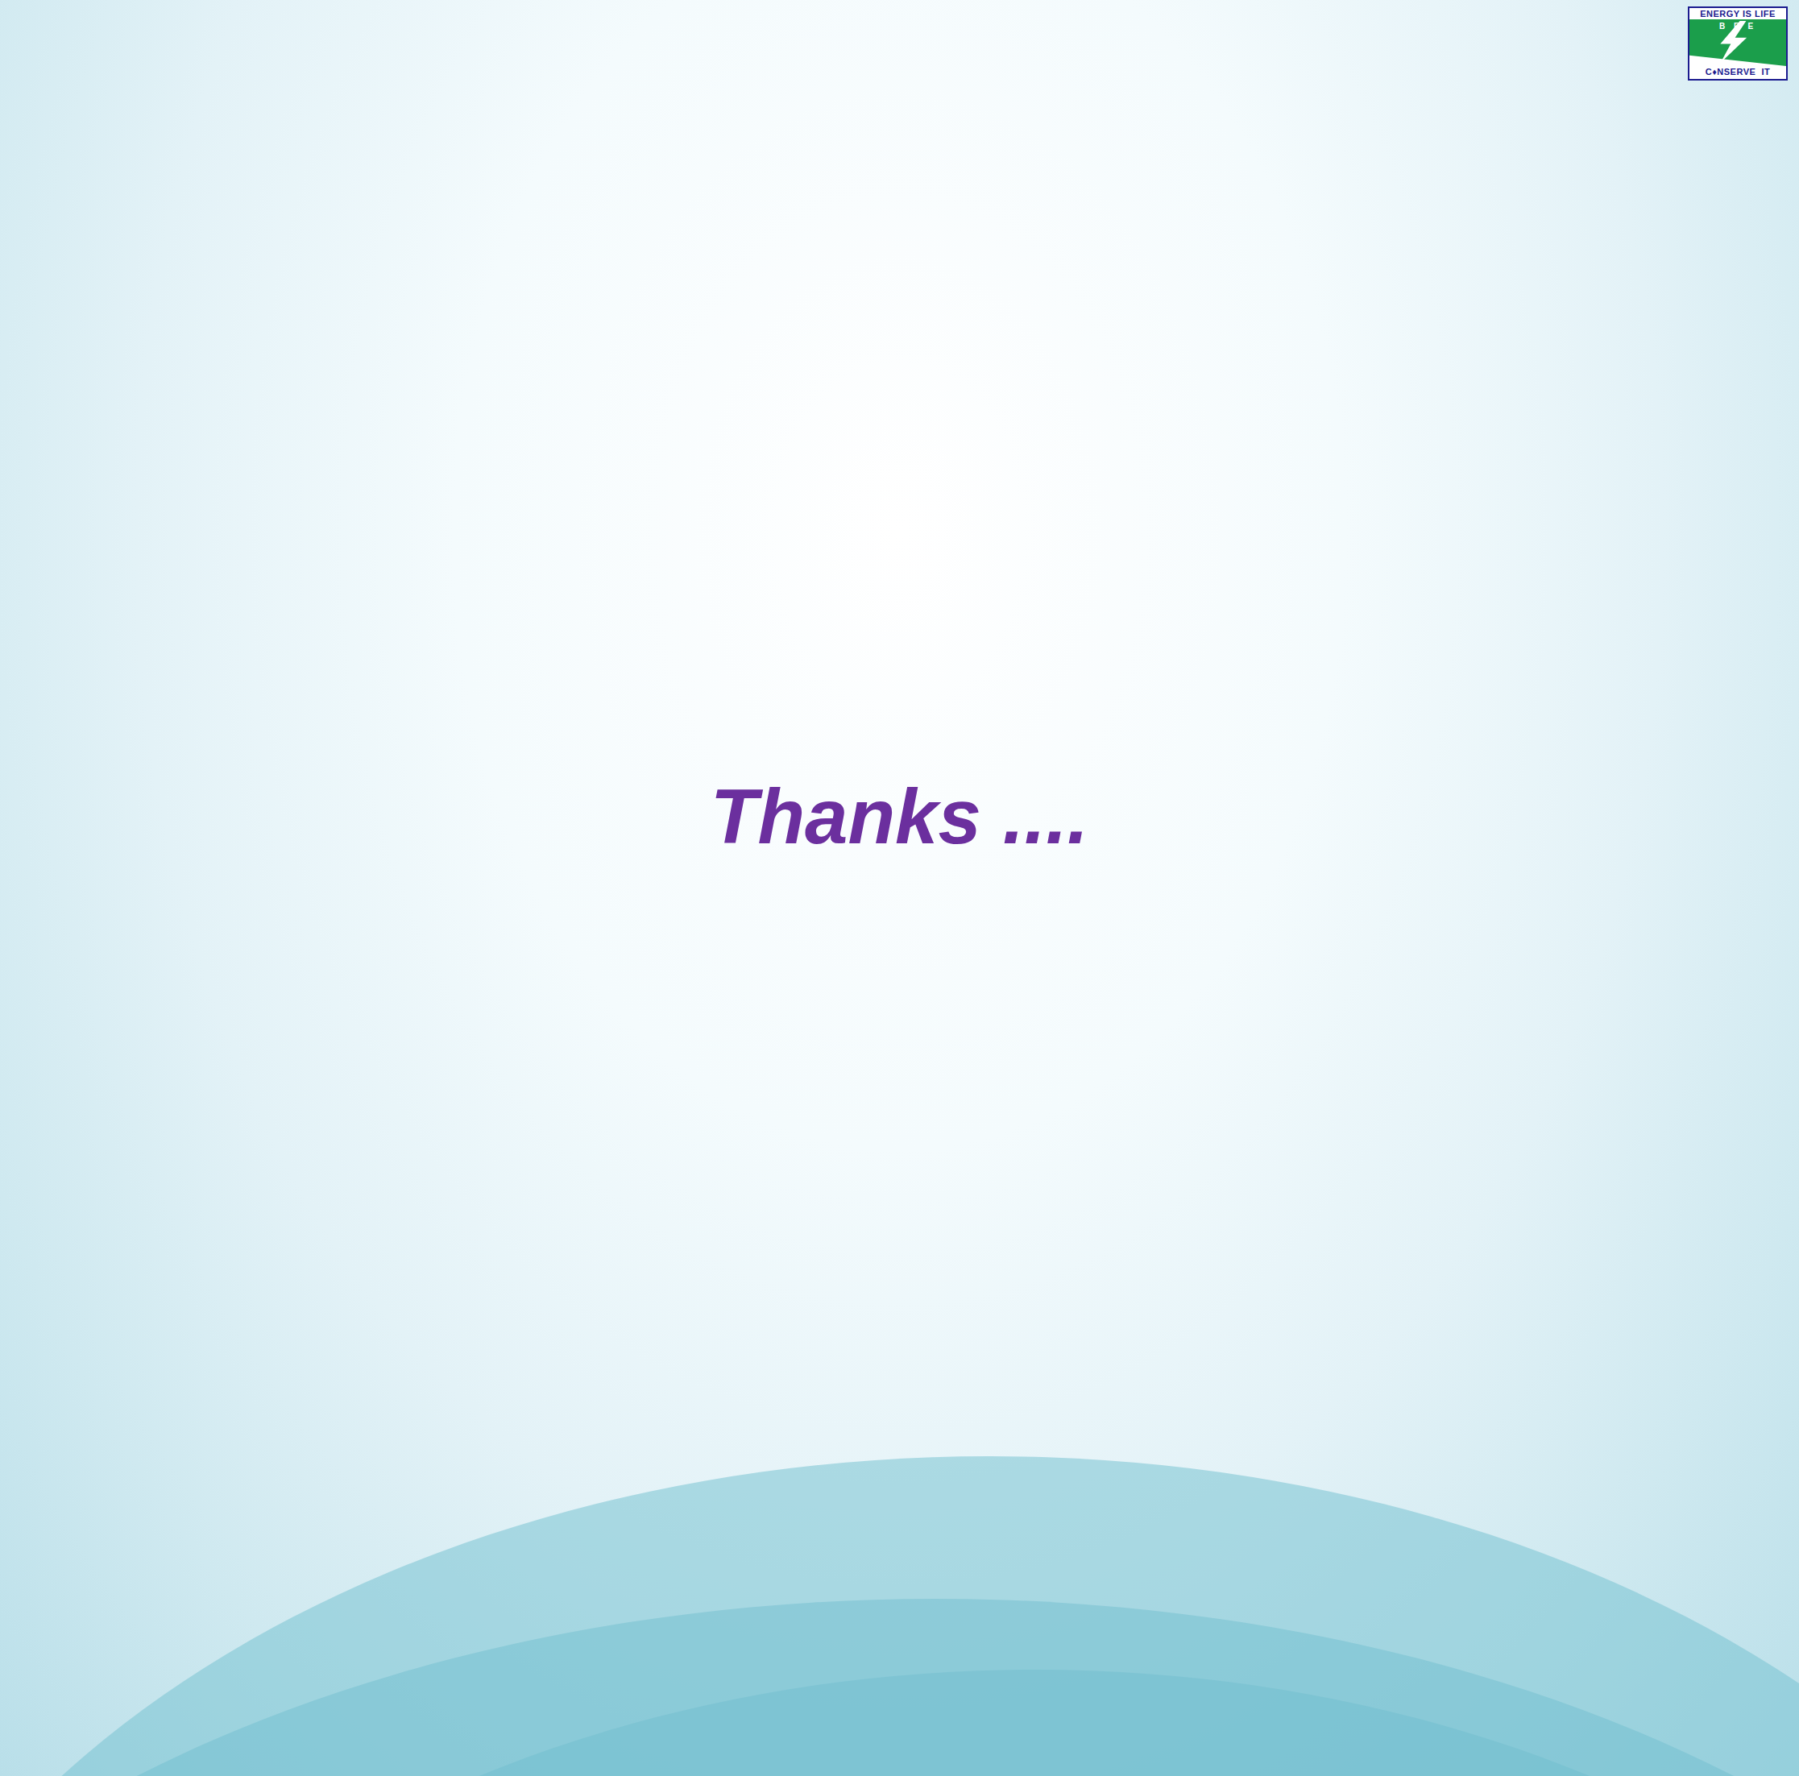ENERGY IS LIFE
B E E
C♦NSERVE IT
Thanks ....